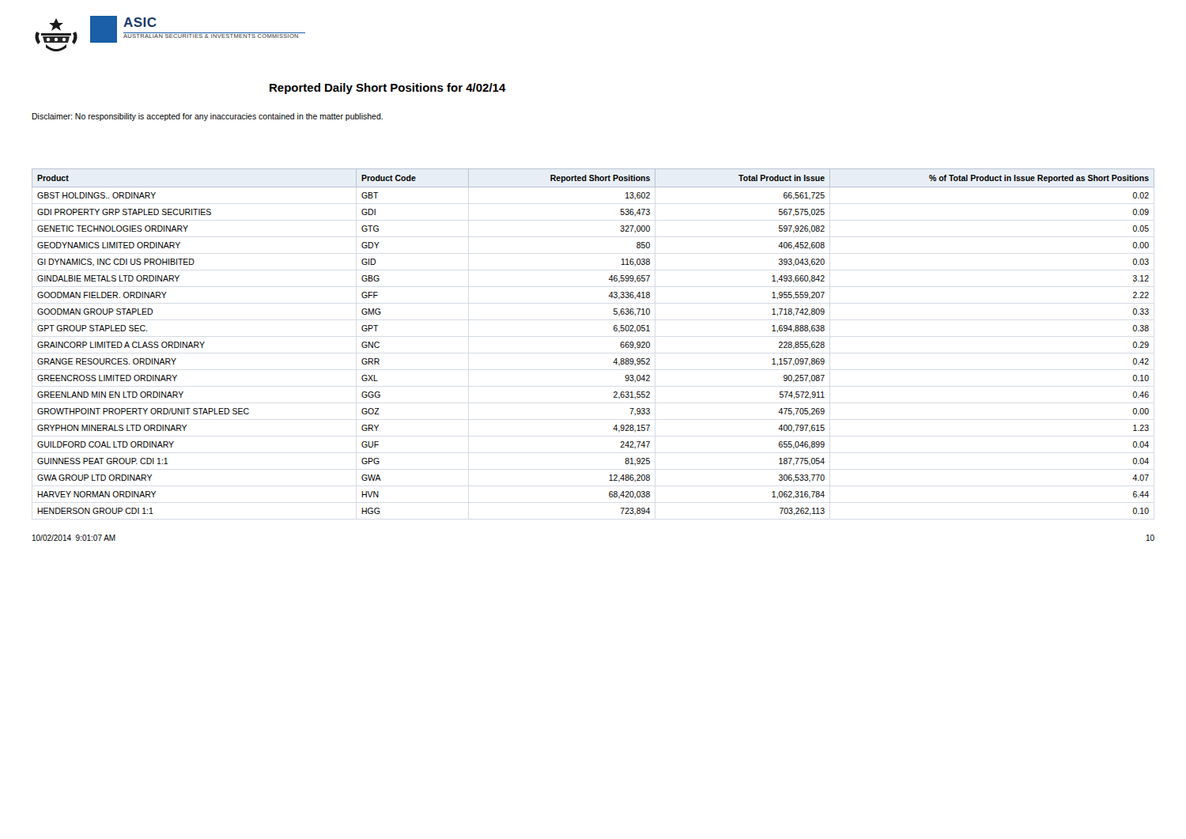ASIC
Australian Securities & Investments Commission
Reported Daily Short Positions for 4/02/14
Disclaimer: No responsibility is accepted for any inaccuracies contained in the matter published.
| Product | Product Code | Reported Short Positions | Total Product in Issue | % of Total Product in Issue Reported as Short Positions |
| --- | --- | --- | --- | --- |
| GBST HOLDINGS.. ORDINARY | GBT | 13,602 | 66,561,725 | 0.02 |
| GDI PROPERTY GRP STAPLED SECURITIES | GDI | 536,473 | 567,575,025 | 0.09 |
| GENETIC TECHNOLOGIES ORDINARY | GTG | 327,000 | 597,926,082 | 0.05 |
| GEODYNAMICS LIMITED ORDINARY | GDY | 850 | 406,452,608 | 0.00 |
| GI DYNAMICS, INC CDI US PROHIBITED | GID | 116,038 | 393,043,620 | 0.03 |
| GINDALBIE METALS LTD ORDINARY | GBG | 46,599,657 | 1,493,660,842 | 3.12 |
| GOODMAN FIELDER. ORDINARY | GFF | 43,336,418 | 1,955,559,207 | 2.22 |
| GOODMAN GROUP STAPLED | GMG | 5,636,710 | 1,718,742,809 | 0.33 |
| GPT GROUP STAPLED SEC. | GPT | 6,502,051 | 1,694,888,638 | 0.38 |
| GRAINCORP LIMITED A CLASS ORDINARY | GNC | 669,920 | 228,855,628 | 0.29 |
| GRANGE RESOURCES. ORDINARY | GRR | 4,889,952 | 1,157,097,869 | 0.42 |
| GREENCROSS LIMITED ORDINARY | GXL | 93,042 | 90,257,087 | 0.10 |
| GREENLAND MIN EN LTD ORDINARY | GGG | 2,631,552 | 574,572,911 | 0.46 |
| GROWTHPOINT PROPERTY ORD/UNIT STAPLED SEC | GOZ | 7,933 | 475,705,269 | 0.00 |
| GRYPHON MINERALS LTD ORDINARY | GRY | 4,928,157 | 400,797,615 | 1.23 |
| GUILDFORD COAL LTD ORDINARY | GUF | 242,747 | 655,046,899 | 0.04 |
| GUINNESS PEAT GROUP. CDI 1:1 | GPG | 81,925 | 187,775,054 | 0.04 |
| GWA GROUP LTD ORDINARY | GWA | 12,486,208 | 306,533,770 | 4.07 |
| HARVEY NORMAN ORDINARY | HVN | 68,420,038 | 1,062,316,784 | 6.44 |
| HENDERSON GROUP CDI 1:1 | HGG | 723,894 | 703,262,113 | 0.10 |
10/02/2014 9:01:07 AM 10